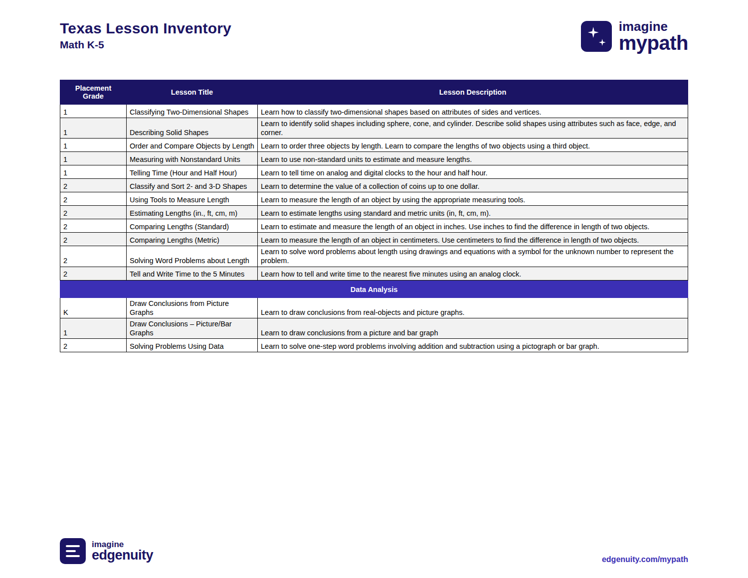Texas Lesson Inventory
Math K-5
imagine mypath
| Placement Grade | Lesson Title | Lesson Description |
| --- | --- | --- |
| 1 | Classifying Two-Dimensional Shapes | Learn how to classify two-dimensional shapes based on attributes of sides and vertices. |
| 1 | Describing Solid Shapes | Learn to identify solid shapes including sphere, cone, and cylinder. Describe solid shapes using attributes such as face, edge, and corner. |
| 1 | Order and Compare Objects by Length | Learn to order three objects by length. Learn to compare the lengths of two objects using a third object. |
| 1 | Measuring with Nonstandard Units | Learn to use non-standard units to estimate and measure lengths. |
| 1 | Telling Time (Hour and Half Hour) | Learn to tell time on analog and digital clocks to the hour and half hour. |
| 2 | Classify and Sort 2- and 3-D Shapes | Learn to determine the value of a collection of coins up to one dollar. |
| 2 | Using Tools to Measure Length | Learn to measure the length of an object by using the appropriate measuring tools. |
| 2 | Estimating Lengths (in., ft, cm, m) | Learn to estimate lengths using standard and metric units (in, ft, cm, m). |
| 2 | Comparing Lengths (Standard) | Learn to estimate and measure the length of an object in inches. Use inches to find the difference in length of two objects. |
| 2 | Comparing Lengths (Metric) | Learn to measure the length of an object in centimeters. Use centimeters to find the difference in length of two objects. |
| 2 | Solving Word Problems about Length | Learn to solve word problems about length using drawings and equations with a symbol for the unknown number to represent the problem. |
| 2 | Tell and Write Time to the 5 Minutes | Learn how to tell and write time to the nearest five minutes using an analog clock. |
| Data Analysis |
| K | Draw Conclusions from Picture Graphs | Learn to draw conclusions from real-objects and picture graphs. |
| 1 | Draw Conclusions – Picture/Bar Graphs | Learn to draw conclusions from a picture and bar graph |
| 2 | Solving Problems Using Data | Learn to solve one-step word problems involving addition and subtraction using a pictograph or bar graph. |
imagine edgenuity
edgenuity.com/mypath